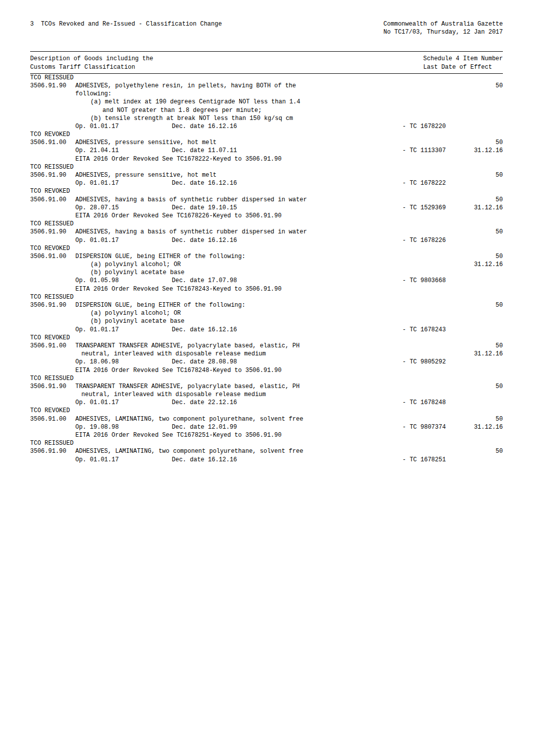3 TCOs Revoked and Re-Issued - Classification Change
Commonwealth of Australia Gazette
No TC17/03, Thursday, 12 Jan 2017
Description of Goods including the
Customs Tariff Classification
Schedule 4 Item Number
Last Date of Effect
| TCO REISSUED |
| 3506.91.90 | ADHESIVES, polyethylene resin, in pellets, having BOTH of the following: (a) melt index at 190 degrees Centigrade NOT less than 1.4 and NOT greater than 1.8 degrees per minute; (b) tensile strength at break NOT less than 150 kg/sq cm Op. 01.01.17 Dec. date 16.12.16 | - TC 1678220 | 50 |
| TCO REVOKED |
| 3506.91.00 | ADHESIVES, pressure sensitive, hot melt Op. 21.04.11 Dec. date 11.07.11 | - TC 1113307 | 50 31.12.16 |
| | EITA 2016 Order Revoked See TC1678222-Keyed to 3506.91.90 | | |
| TCO REISSUED |
| 3506.91.90 | ADHESIVES, pressure sensitive, hot melt Op. 01.01.17 Dec. date 16.12.16 | - TC 1678222 | 50 |
| TCO REVOKED |
| 3506.91.00 | ADHESIVES, having a basis of synthetic rubber dispersed in water Op. 28.07.15 Dec. date 19.10.15 | - TC 1529369 | 50 31.12.16 |
| | EITA 2016 Order Revoked See TC1678226-Keyed to 3506.91.90 | | |
| TCO REISSUED |
| 3506.91.90 | ADHESIVES, having a basis of synthetic rubber dispersed in water Op. 01.01.17 Dec. date 16.12.16 | - TC 1678226 | 50 |
| TCO REVOKED |
| 3506.91.00 | DISPERSION GLUE, being EITHER of the following: (a) polyvinyl alcohol; OR (b) polyvinyl acetate base Op. 01.05.98 Dec. date 17.07.98 | - TC 9803668 | 50 31.12.16 |
| | EITA 2016 Order Revoked See TC1678243-Keyed to 3506.91.90 | | |
| TCO REISSUED |
| 3506.91.90 | DISPERSION GLUE, being EITHER of the following: (a) polyvinyl alcohol; OR (b) polyvinyl acetate base Op. 01.01.17 Dec. date 16.12.16 | - TC 1678243 | 50 |
| TCO REVOKED |
| 3506.91.00 | TRANSPARENT TRANSFER ADHESIVE, polyacrylate based, elastic, PH neutral, interleaved with disposable release medium Op. 18.06.98 Dec. date 28.08.98 | - TC 9805292 | 50 31.12.16 |
| | EITA 2016 Order Revoked See TC1678248-Keyed to 3506.91.90 | | |
| TCO REISSUED |
| 3506.91.90 | TRANSPARENT TRANSFER ADHESIVE, polyacrylate based, elastic, PH neutral, interleaved with disposable release medium Op. 01.01.17 Dec. date 22.12.16 | - TC 1678248 | 50 |
| TCO REVOKED |
| 3506.91.00 | ADHESIVES, LAMINATING, two component polyurethane, solvent free Op. 19.08.98 Dec. date 12.01.99 | - TC 9807374 | 50 31.12.16 |
| | EITA 2016 Order Revoked See TC1678251-Keyed to 3506.91.90 | | |
| TCO REISSUED |
| 3506.91.90 | ADHESIVES, LAMINATING, two component polyurethane, solvent free Op. 01.01.17 Dec. date 16.12.16 | - TC 1678251 | 50 |